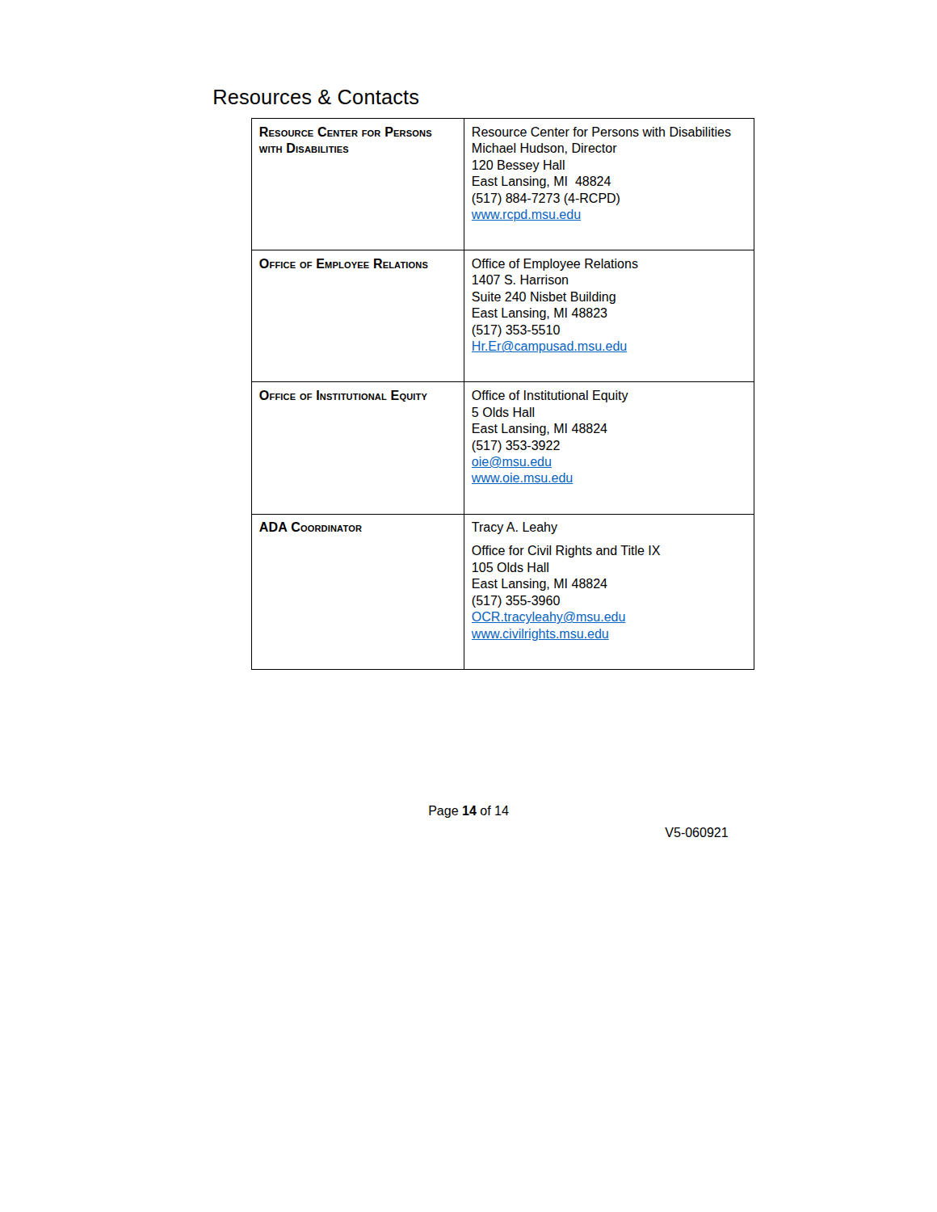Resources & Contacts
| Resource Center for Persons with Disabilities | Resource Center for Persons with Disabilities Michael Hudson, Director 120 Bessey Hall East Lansing, MI 48824 (517) 884-7273 (4-RCPD) www.rcpd.msu.edu |
| Office of Employee Relations | Office of Employee Relations 1407 S. Harrison Suite 240 Nisbet Building East Lansing, MI 48823 (517) 353-5510 Hr.Er@campusad.msu.edu |
| Office of Institutional Equity | Office of Institutional Equity 5 Olds Hall East Lansing, MI 48824 (517) 353-3922 oie@msu.edu www.oie.msu.edu |
| ADA Coordinator | Tracy A. Leahy Office for Civil Rights and Title IX 105 Olds Hall East Lansing, MI 48824 (517) 355-3960 OCR.tracyleahy@msu.edu www.civilrights.msu.edu |
Page 14 of 14
V5-060921